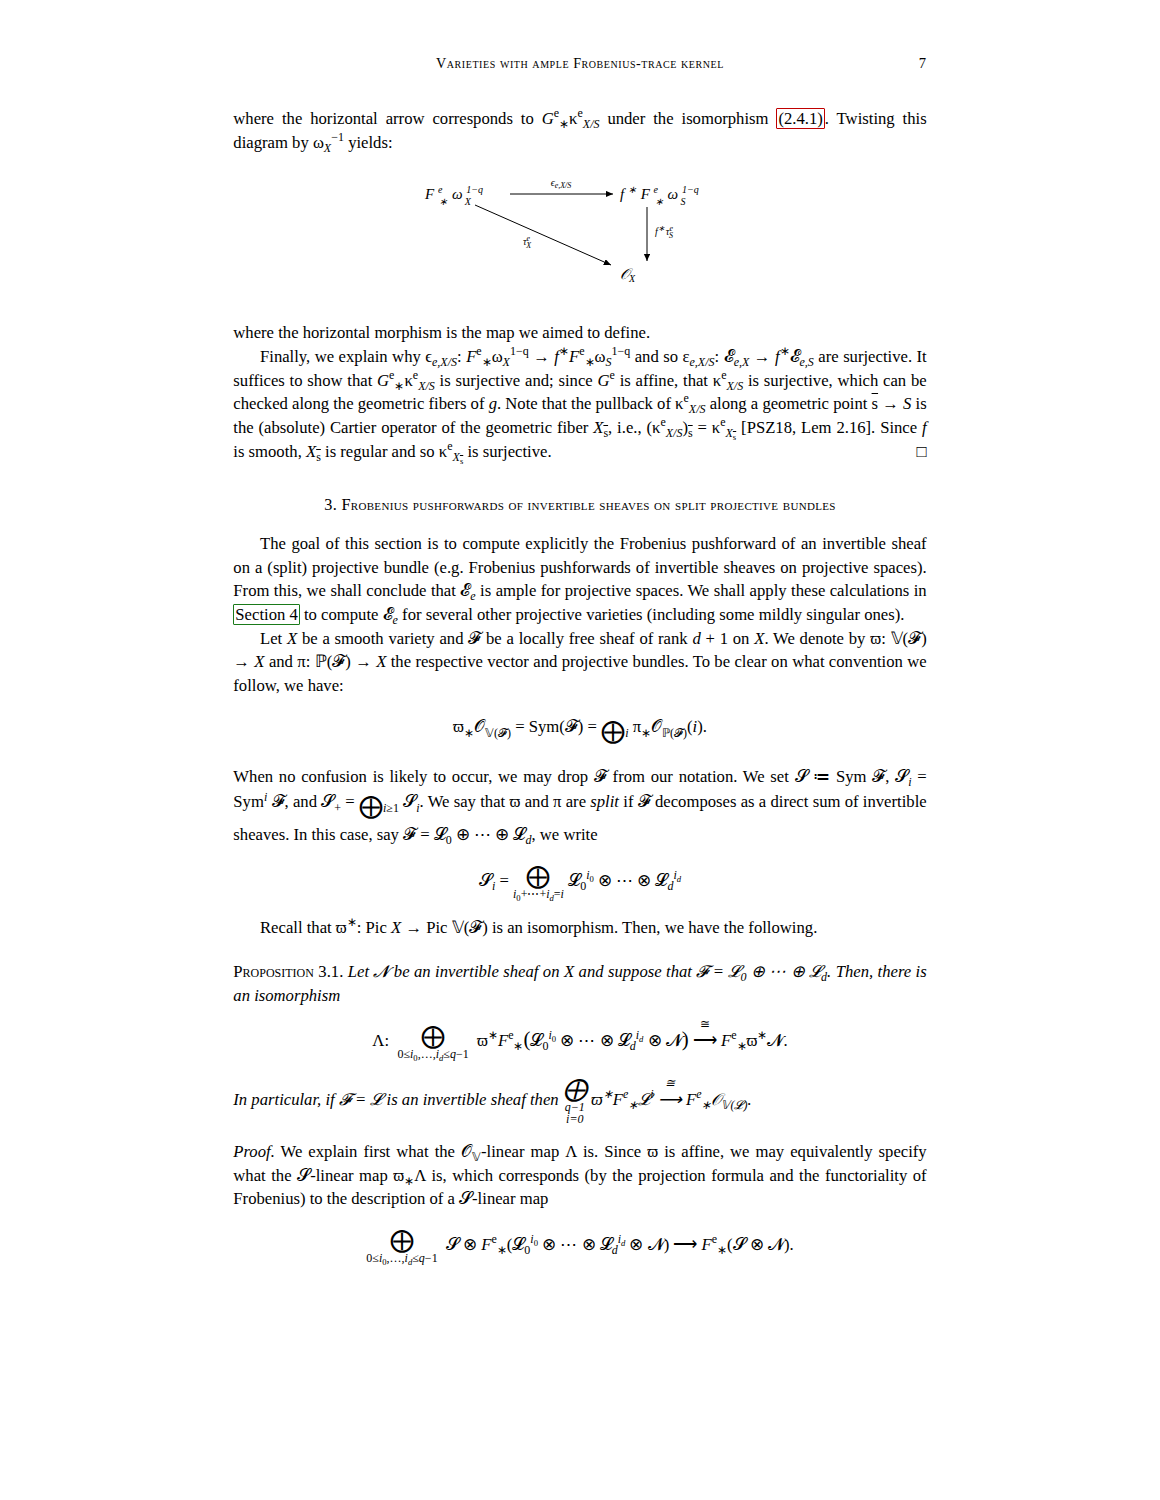Varieties with ample Frobenius-trace kernel 7
where the horizontal arrow corresponds to Ge∗κeX/S under the isomorphism (2.4.1). Twisting this diagram by ωX−1 yields:
F e ∗ ω 1−q X f ∗ F e ∗ ω 1−q S ϵe,X/S τeX f∗τeS 𝒪X
where the horizontal morphism is the map we aimed to define.
Finally, we explain why ϵe,X/S: Fe∗ωX1−q → f∗Fe∗ωS1−q and so εe,X/S: 𝓔e,X → f∗𝓔e,S are surjective. It suffices to show that Ge∗κeX/S is surjective and; since Ge is affine, that κeX/S is surjective, which can be checked along the geometric fibers of g. Note that the pullback of κeX/S along a geometric point s → S is the (absolute) Cartier operator of the geometric fiber Xs, i.e., (κeX/S)s = κeXs [PSZ18, Lem 2.16]. Since f is smooth, Xs is regular and so κeXs is surjective. □
3. Frobenius pushforwards of invertible sheaves on split projective bundles
The goal of this section is to compute explicitly the Frobenius pushforward of an invertible sheaf on a (split) projective bundle (e.g. Frobenius pushforwards of invertible sheaves on projective spaces). From this, we shall conclude that 𝓔e is ample for projective spaces. We shall apply these calculations in Section 4 to compute 𝓔e for several other projective varieties (including some mildly singular ones).
Let X be a smooth variety and 𝓕 be a locally free sheaf of rank d + 1 on X. We denote by ϖ: 𝕍(𝓕) → X and π: ℙ(𝓕) → X the respective vector and projective bundles. To be clear on what convention we follow, we have:
ϖ∗𝒪𝕍(𝓕) = Sym(𝓕) = ⨁i π∗𝒪ℙ(𝓕)(i).
When no confusion is likely to occur, we may drop 𝓕 from our notation. We set 𝓢 ≔ Sym 𝓕, 𝓢i = Symi 𝓕, and 𝓢+ = ⨁i≥1 𝓢i. We say that ϖ and π are split if 𝓕 decomposes as a direct sum of invertible sheaves. In this case, say 𝓕 = 𝓛0 ⊕ ⋯ ⊕ 𝓛d, we write
𝓢i = ⨁i0+⋯+id=i 𝓛0i0 ⊗ ⋯ ⊗ 𝓛did
Recall that ϖ∗: Pic X → Pic 𝕍(𝓕) is an isomorphism. Then, we have the following.
Proposition 3.1. Let 𝓝 be an invertible sheaf on X and suppose that 𝓕 = 𝓛0 ⊕ ⋯ ⊕ 𝓛d. Then, there is an isomorphism
Λ: ⨁0≤i0,…,id≤q−1 ϖ∗Fe∗(𝓛0i0 ⊗ ⋯ ⊗ 𝓛did ⊗ 𝓝) ≅⟶ Fe∗ϖ∗𝓝.
In particular, if 𝓕 = 𝓛 is an invertible sheaf then ⨁q−1 i=0 ϖ∗Fe∗𝓛i ≅⟶ Fe∗𝒪𝕍(𝓛).
Proof. We explain first what the 𝒪𝕍-linear map Λ is. Since ϖ is affine, we may equivalently specify what the 𝓢-linear map ϖ∗Λ is, which corresponds (by the projection formula and the functoriality of Frobenius) to the description of a 𝓢-linear map
⨁0≤i0,…,id≤q−1 𝓢 ⊗ Fe∗(𝓛0i0 ⊗ ⋯ ⊗ 𝓛did ⊗ 𝓝) ⟶ Fe∗(𝓢 ⊗ 𝓝).